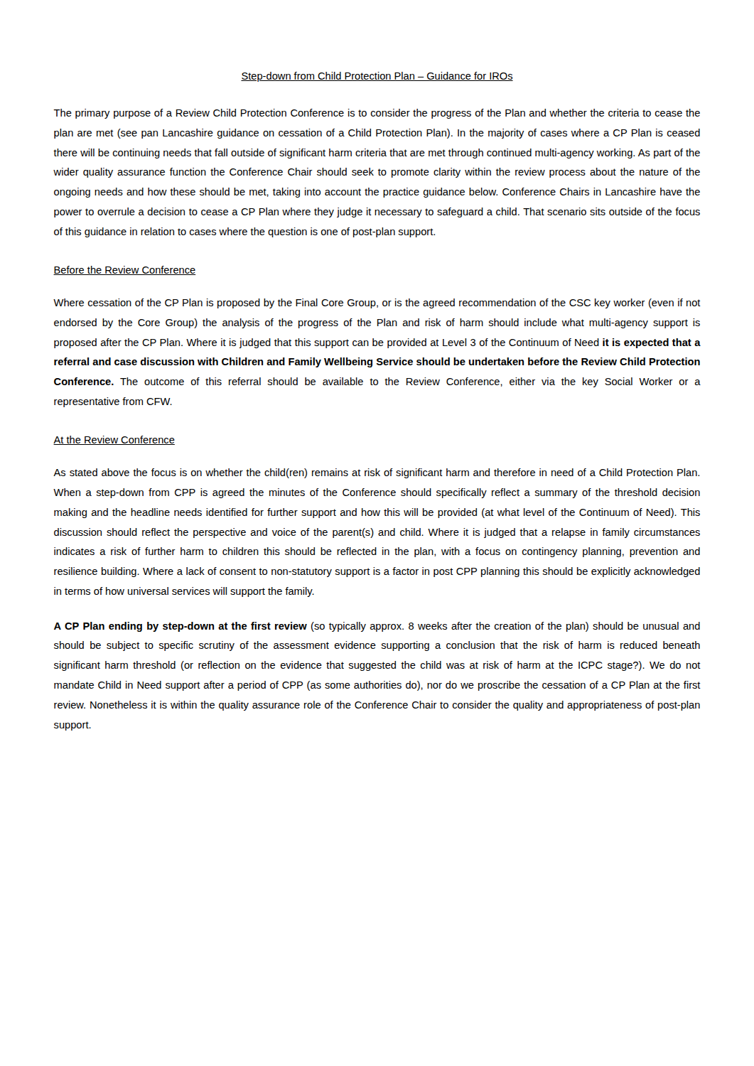Step-down from Child Protection Plan – Guidance for IROs
The primary purpose of a Review Child Protection Conference is to consider the progress of the Plan and whether the criteria to cease the plan are met (see pan Lancashire guidance on cessation of a Child Protection Plan). In the majority of cases where a CP Plan is ceased there will be continuing needs that fall outside of significant harm criteria that are met through continued multi-agency working. As part of the wider quality assurance function the Conference Chair should seek to promote clarity within the review process about the nature of the ongoing needs and how these should be met, taking into account the practice guidance below. Conference Chairs in Lancashire have the power to overrule a decision to cease a CP Plan where they judge it necessary to safeguard a child. That scenario sits outside of the focus of this guidance in relation to cases where the question is one of post-plan support.
Before the Review Conference
Where cessation of the CP Plan is proposed by the Final Core Group, or is the agreed recommendation of the CSC key worker (even if not endorsed by the Core Group) the analysis of the progress of the Plan and risk of harm should include what multi-agency support is proposed after the CP Plan. Where it is judged that this support can be provided at Level 3 of the Continuum of Need it is expected that a referral and case discussion with Children and Family Wellbeing Service should be undertaken before the Review Child Protection Conference. The outcome of this referral should be available to the Review Conference, either via the key Social Worker or a representative from CFW.
At the Review Conference
As stated above the focus is on whether the child(ren) remains at risk of significant harm and therefore in need of a Child Protection Plan. When a step-down from CPP is agreed the minutes of the Conference should specifically reflect a summary of the threshold decision making and the headline needs identified for further support and how this will be provided (at what level of the Continuum of Need). This discussion should reflect the perspective and voice of the parent(s) and child. Where it is judged that a relapse in family circumstances indicates a risk of further harm to children this should be reflected in the plan, with a focus on contingency planning, prevention and resilience building. Where a lack of consent to non-statutory support is a factor in post CPP planning this should be explicitly acknowledged in terms of how universal services will support the family.
A CP Plan ending by step-down at the first review (so typically approx. 8 weeks after the creation of the plan) should be unusual and should be subject to specific scrutiny of the assessment evidence supporting a conclusion that the risk of harm is reduced beneath significant harm threshold (or reflection on the evidence that suggested the child was at risk of harm at the ICPC stage?). We do not mandate Child in Need support after a period of CPP (as some authorities do), nor do we proscribe the cessation of a CP Plan at the first review. Nonetheless it is within the quality assurance role of the Conference Chair to consider the quality and appropriateness of post-plan support.